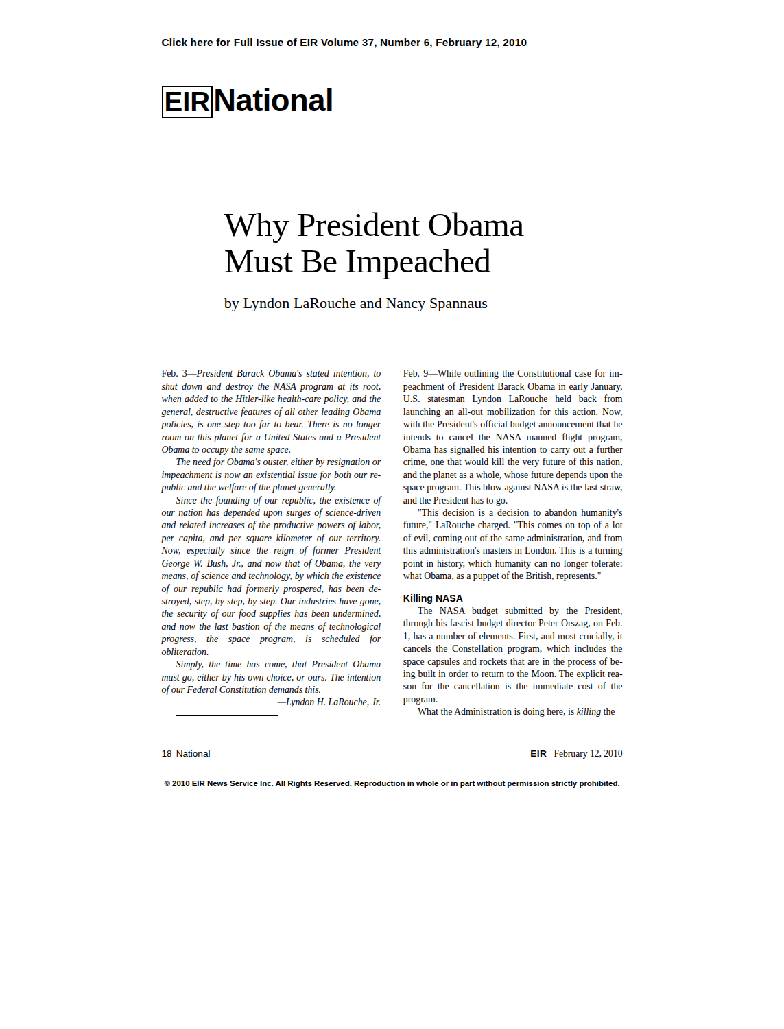Click here for Full Issue of EIR Volume 37, Number 6, February 12, 2010
EIR National
Why President Obama
Must Be Impeached
by Lyndon LaRouche and Nancy Spannaus
Feb. 3—President Barack Obama's stated intention, to shut down and destroy the NASA program at its root, when added to the Hitler-like health-care policy, and the general, destructive features of all other leading Obama policies, is one step too far to bear. There is no longer room on this planet for a United States and a President Obama to occupy the same space.
The need for Obama's ouster, either by resignation or impeachment is now an existential issue for both our republic and the welfare of the planet generally.
Since the founding of our republic, the existence of our nation has depended upon surges of science-driven and related increases of the productive powers of labor, per capita, and per square kilometer of our territory. Now, especially since the reign of former President George W. Bush, Jr., and now that of Obama, the very means, of science and technology, by which the existence of our republic had formerly prospered, has been destroyed, step, by step, by step. Our industries have gone, the security of our food supplies has been undermined, and now the last bastion of the means of technological progress, the space program, is scheduled for obliteration.
Simply, the time has come, that President Obama must go, either by his own choice, or ours. The intention of our Federal Constitution demands this.
—Lyndon H. LaRouche, Jr.
Feb. 9—While outlining the Constitutional case for impeachment of President Barack Obama in early January, U.S. statesman Lyndon LaRouche held back from launching an all-out mobilization for this action. Now, with the President's official budget announcement that he intends to cancel the NASA manned flight program, Obama has signalled his intention to carry out a further crime, one that would kill the very future of this nation, and the planet as a whole, whose future depends upon the space program. This blow against NASA is the last straw, and the President has to go.
"This decision is a decision to abandon humanity's future," LaRouche charged. "This comes on top of a lot of evil, coming out of the same administration, and from this administration's masters in London. This is a turning point in history, which humanity can no longer tolerate: what Obama, as a puppet of the British, represents."
Killing NASA
The NASA budget submitted by the President, through his fascist budget director Peter Orszag, on Feb. 1, has a number of elements. First, and most crucially, it cancels the Constellation program, which includes the space capsules and rockets that are in the process of being built in order to return to the Moon. The explicit reason for the cancellation is the immediate cost of the program.
What the Administration is doing here, is killing the
18 National
EIRFebruary 12, 2010
© 2010 EIR News Service Inc. All Rights Reserved. Reproduction in whole or in part without permission strictly prohibited.